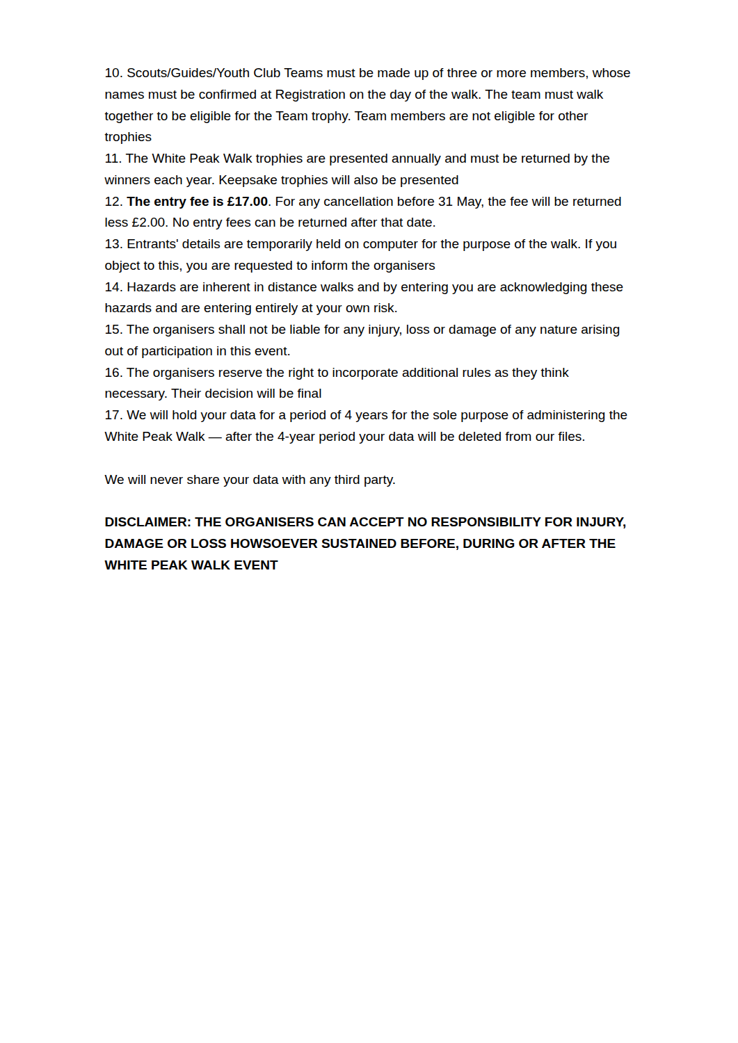10. Scouts/Guides/Youth Club Teams must be made up of three or more members, whose names must be confirmed at Registration on the day of the walk. The team must walk together to be eligible for the Team trophy. Team members are not eligible for other trophies
11. The White Peak Walk trophies are presented annually and must be returned by the winners each year. Keepsake trophies will also be presented
12. The entry fee is £17.00. For any cancellation before 31 May, the fee will be returned less £2.00. No entry fees can be returned after that date.
13. Entrants' details are temporarily held on computer for the purpose of the walk. If you object to this, you are requested to inform the organisers
14. Hazards are inherent in distance walks and by entering you are acknowledging these hazards and are entering entirely at your own risk.
15. The organisers shall not be liable for any injury, loss or damage of any nature arising out of participation in this event.
16. The organisers reserve the right to incorporate additional rules as they think necessary. Their decision will be final
17. We will hold your data for a period of 4 years for the sole purpose of administering the White Peak Walk — after the 4-year period your data will be deleted from our files.
We will never share your data with any third party.
Disclaimer: The organisers can accept no responsibility for injury, damage or loss howsoever sustained before, during or after the White Peak Walk event